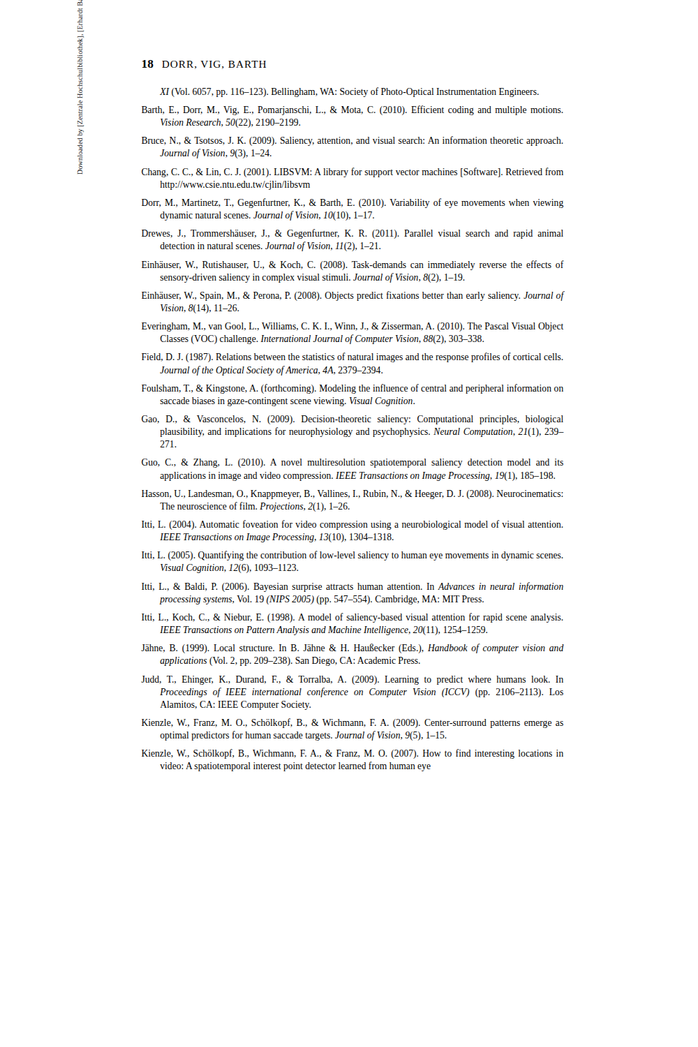Downloaded by [Zentrale Hochschulbibliothek], [Erhardt Barth] at 03:38 10 April 2012
18 DORR, VIG, BARTH
XI (Vol. 6057, pp. 116–123). Bellingham, WA: Society of Photo-Optical Instrumentation Engineers.
Barth, E., Dorr, M., Vig, E., Pomarjanschi, L., & Mota, C. (2010). Efficient coding and multiple motions. Vision Research, 50(22), 2190–2199.
Bruce, N., & Tsotsos, J. K. (2009). Saliency, attention, and visual search: An information theoretic approach. Journal of Vision, 9(3), 1–24.
Chang, C. C., & Lin, C. J. (2001). LIBSVM: A library for support vector machines [Software]. Retrieved from http://www.csie.ntu.edu.tw/cjlin/libsvm
Dorr, M., Martinetz, T., Gegenfurtner, K., & Barth, E. (2010). Variability of eye movements when viewing dynamic natural scenes. Journal of Vision, 10(10), 1–17.
Drewes, J., Trommershäuser, J., & Gegenfurtner, K. R. (2011). Parallel visual search and rapid animal detection in natural scenes. Journal of Vision, 11(2), 1–21.
Einhäuser, W., Rutishauser, U., & Koch, C. (2008). Task-demands can immediately reverse the effects of sensory-driven saliency in complex visual stimuli. Journal of Vision, 8(2), 1–19.
Einhäuser, W., Spain, M., & Perona, P. (2008). Objects predict fixations better than early saliency. Journal of Vision, 8(14), 11–26.
Everingham, M., van Gool, L., Williams, C. K. I., Winn, J., & Zisserman, A. (2010). The Pascal Visual Object Classes (VOC) challenge. International Journal of Computer Vision, 88(2), 303–338.
Field, D. J. (1987). Relations between the statistics of natural images and the response profiles of cortical cells. Journal of the Optical Society of America, 4A, 2379–2394.
Foulsham, T., & Kingstone, A. (forthcoming). Modeling the influence of central and peripheral information on saccade biases in gaze-contingent scene viewing. Visual Cognition.
Gao, D., & Vasconcelos, N. (2009). Decision-theoretic saliency: Computational principles, biological plausibility, and implications for neurophysiology and psychophysics. Neural Computation, 21(1), 239–271.
Guo, C., & Zhang, L. (2010). A novel multiresolution spatiotemporal saliency detection model and its applications in image and video compression. IEEE Transactions on Image Processing, 19(1), 185–198.
Hasson, U., Landesman, O., Knappmeyer, B., Vallines, I., Rubin, N., & Heeger, D. J. (2008). Neurocinematics: The neuroscience of film. Projections, 2(1), 1–26.
Itti, L. (2004). Automatic foveation for video compression using a neurobiological model of visual attention. IEEE Transactions on Image Processing, 13(10), 1304–1318.
Itti, L. (2005). Quantifying the contribution of low-level saliency to human eye movements in dynamic scenes. Visual Cognition, 12(6), 1093–1123.
Itti, L., & Baldi, P. (2006). Bayesian surprise attracts human attention. In Advances in neural information processing systems, Vol. 19 (NIPS 2005) (pp. 547–554). Cambridge, MA: MIT Press.
Itti, L., Koch, C., & Niebur, E. (1998). A model of saliency-based visual attention for rapid scene analysis. IEEE Transactions on Pattern Analysis and Machine Intelligence, 20(11), 1254–1259.
Jähne, B. (1999). Local structure. In B. Jähne & H. Haußecker (Eds.), Handbook of computer vision and applications (Vol. 2, pp. 209–238). San Diego, CA: Academic Press.
Judd, T., Ehinger, K., Durand, F., & Torralba, A. (2009). Learning to predict where humans look. In Proceedings of IEEE international conference on Computer Vision (ICCV) (pp. 2106–2113). Los Alamitos, CA: IEEE Computer Society.
Kienzle, W., Franz, M. O., Schölkopf, B., & Wichmann, F. A. (2009). Center-surround patterns emerge as optimal predictors for human saccade targets. Journal of Vision, 9(5), 1–15.
Kienzle, W., Schölkopf, B., Wichmann, F. A., & Franz, M. O. (2007). How to find interesting locations in video: A spatiotemporal interest point detector learned from human eye